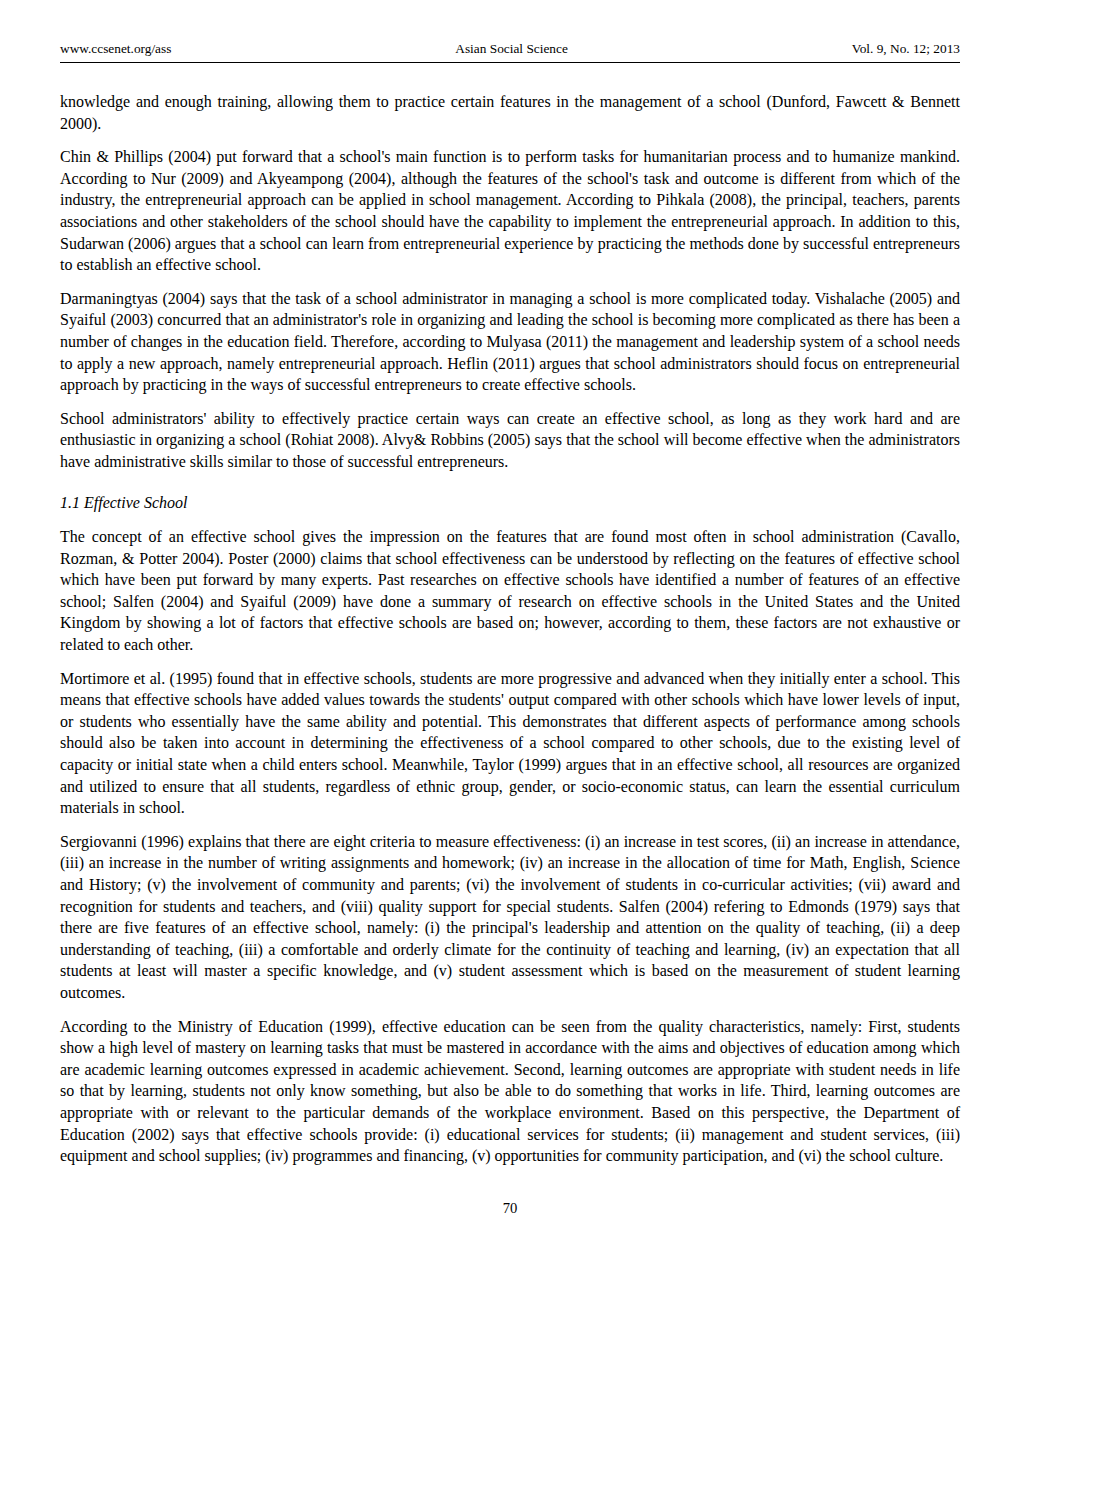www.ccsenet.org/ass Asian Social Science Vol. 9, No. 12; 2013
knowledge and enough training, allowing them to practice certain features in the management of a school (Dunford, Fawcett & Bennett 2000).
Chin & Phillips (2004) put forward that a school's main function is to perform tasks for humanitarian process and to humanize mankind. According to Nur (2009) and Akyeampong (2004), although the features of the school's task and outcome is different from which of the industry, the entrepreneurial approach can be applied in school management. According to Pihkala (2008), the principal, teachers, parents associations and other stakeholders of the school should have the capability to implement the entrepreneurial approach. In addition to this, Sudarwan (2006) argues that a school can learn from entrepreneurial experience by practicing the methods done by successful entrepreneurs to establish an effective school.
Darmaningtyas (2004) says that the task of a school administrator in managing a school is more complicated today. Vishalache (2005) and Syaiful (2003) concurred that an administrator's role in organizing and leading the school is becoming more complicated as there has been a number of changes in the education field. Therefore, according to Mulyasa (2011) the management and leadership system of a school needs to apply a new approach, namely entrepreneurial approach. Heflin (2011) argues that school administrators should focus on entrepreneurial approach by practicing in the ways of successful entrepreneurs to create effective schools.
School administrators' ability to effectively practice certain ways can create an effective school, as long as they work hard and are enthusiastic in organizing a school (Rohiat 2008). Alvy& Robbins (2005) says that the school will become effective when the administrators have administrative skills similar to those of successful entrepreneurs.
1.1 Effective School
The concept of an effective school gives the impression on the features that are found most often in school administration (Cavallo, Rozman, & Potter 2004). Poster (2000) claims that school effectiveness can be understood by reflecting on the features of effective school which have been put forward by many experts. Past researches on effective schools have identified a number of features of an effective school; Salfen (2004) and Syaiful (2009) have done a summary of research on effective schools in the United States and the United Kingdom by showing a lot of factors that effective schools are based on; however, according to them, these factors are not exhaustive or related to each other.
Mortimore et al. (1995) found that in effective schools, students are more progressive and advanced when they initially enter a school. This means that effective schools have added values towards the students' output compared with other schools which have lower levels of input, or students who essentially have the same ability and potential. This demonstrates that different aspects of performance among schools should also be taken into account in determining the effectiveness of a school compared to other schools, due to the existing level of capacity or initial state when a child enters school. Meanwhile, Taylor (1999) argues that in an effective school, all resources are organized and utilized to ensure that all students, regardless of ethnic group, gender, or socio-economic status, can learn the essential curriculum materials in school.
Sergiovanni (1996) explains that there are eight criteria to measure effectiveness: (i) an increase in test scores, (ii) an increase in attendance, (iii) an increase in the number of writing assignments and homework; (iv) an increase in the allocation of time for Math, English, Science and History; (v) the involvement of community and parents; (vi) the involvement of students in co-curricular activities; (vii) award and recognition for students and teachers, and (viii) quality support for special students. Salfen (2004) refering to Edmonds (1979) says that there are five features of an effective school, namely: (i) the principal's leadership and attention on the quality of teaching, (ii) a deep understanding of teaching, (iii) a comfortable and orderly climate for the continuity of teaching and learning, (iv) an expectation that all students at least will master a specific knowledge, and (v) student assessment which is based on the measurement of student learning outcomes.
According to the Ministry of Education (1999), effective education can be seen from the quality characteristics, namely: First, students show a high level of mastery on learning tasks that must be mastered in accordance with the aims and objectives of education among which are academic learning outcomes expressed in academic achievement. Second, learning outcomes are appropriate with student needs in life so that by learning, students not only know something, but also be able to do something that works in life. Third, learning outcomes are appropriate with or relevant to the particular demands of the workplace environment. Based on this perspective, the Department of Education (2002) says that effective schools provide: (i) educational services for students; (ii) management and student services, (iii) equipment and school supplies; (iv) programmes and financing, (v) opportunities for community participation, and (vi) the school culture.
70